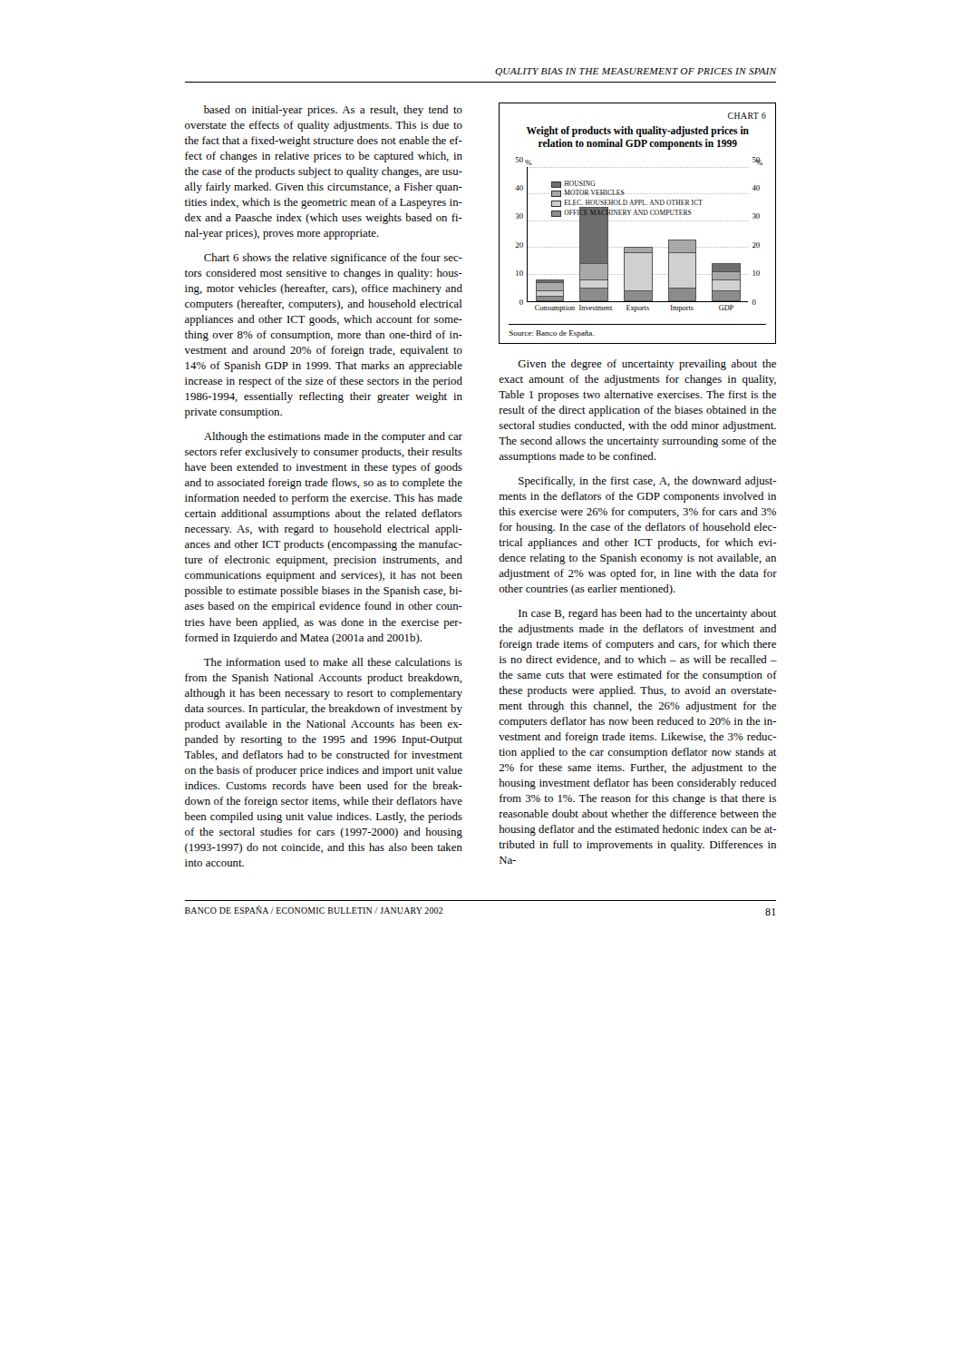QUALITY BIAS IN THE MEASUREMENT OF PRICES IN SPAIN
based on initial-year prices. As a result, they tend to overstate the effects of quality adjustments. This is due to the fact that a fixed-weight structure does not enable the effect of changes in relative prices to be captured which, in the case of the products subject to quality changes, are usually fairly marked. Given this circumstance, a Fisher quantities index, which is the geometric mean of a Laspeyres index and a Paasche index (which uses weights based on final-year prices), proves more appropriate.
Chart 6 shows the relative significance of the four sectors considered most sensitive to changes in quality: housing, motor vehicles (hereafter, cars), office machinery and computers (hereafter, computers), and household electrical appliances and other ICT goods, which account for something over 8% of consumption, more than one-third of investment and around 20% of foreign trade, equivalent to 14% of Spanish GDP in 1999. That marks an appreciable increase in respect of the size of these sectors in the period 1986-1994, essentially reflecting their greater weight in private consumption.
Although the estimations made in the computer and car sectors refer exclusively to consumer products, their results have been extended to investment in these types of goods and to associated foreign trade flows, so as to complete the information needed to perform the exercise. This has made certain additional assumptions about the related deflators necessary. As, with regard to household electrical appliances and other ICT products (encompassing the manufacture of electronic equipment, precision instruments, and communications equipment and services), it has not been possible to estimate possible biases in the Spanish case, biases based on the empirical evidence found in other countries have been applied, as was done in the exercise performed in Izquierdo and Matea (2001a and 2001b).
The information used to make all these calculations is from the Spanish National Accounts product breakdown, although it has been necessary to resort to complementary data sources. In particular, the breakdown of investment by product available in the National Accounts has been expanded by resorting to the 1995 and 1996 Input-Output Tables, and deflators had to be constructed for investment on the basis of producer price indices and import unit value indices. Customs records have been used for the breakdown of the foreign sector items, while their deflators have been compiled using unit value indices. Lastly, the periods of the sectoral studies for cars (1997-2000) and housing (1993-1997) do not coincide, and this has also been taken into account.
CHART 6
Weight of products with quality-adjusted prices in
relation to nominal GDP components in 1999
%
%
50
40
30
20
10
0
50
40
30
20
10
0
HOUSING
MOTOR VEHICLES
ELEC. HOUSEHOLD APPL. AND OTHER ICT
OFFICE MACHINERY AND COMPUTERS
Consumption Investment Exports Imports GDP
Source: Banco de España.
Given the degree of uncertainty prevailing about the exact amount of the adjustments for changes in quality, Table 1 proposes two alternative exercises. The first is the result of the direct application of the biases obtained in the sectoral studies conducted, with the odd minor adjustment. The second allows the uncertainty surrounding some of the assumptions made to be confined.
Specifically, in the first case, A, the downward adjustments in the deflators of the GDP components involved in this exercise were 26% for computers, 3% for cars and 3% for housing. In the case of the deflators of household electrical appliances and other ICT products, for which evidence relating to the Spanish economy is not available, an adjustment of 2% was opted for, in line with the data for other countries (as earlier mentioned).
In case B, regard has been had to the uncertainty about the adjustments made in the deflators of investment and foreign trade items of computers and cars, for which there is no direct evidence, and to which – as will be recalled – the same cuts that were estimated for the consumption of these products were applied. Thus, to avoid an overstatement through this channel, the 26% adjustment for the computers deflator has now been reduced to 20% in the investment and foreign trade items. Likewise, the 3% reduction applied to the car consumption deflator now stands at 2% for these same items. Further, the adjustment to the housing investment deflator has been considerably reduced from 3% to 1%. The reason for this change is that there is reasonable doubt about whether the difference between the housing deflator and the estimated hedonic index can be attributed in full to improvements in quality. Differences in Na-
BANCO DE ESPAÑA / ECONOMIC BULLETIN / JANUARY 2002
81